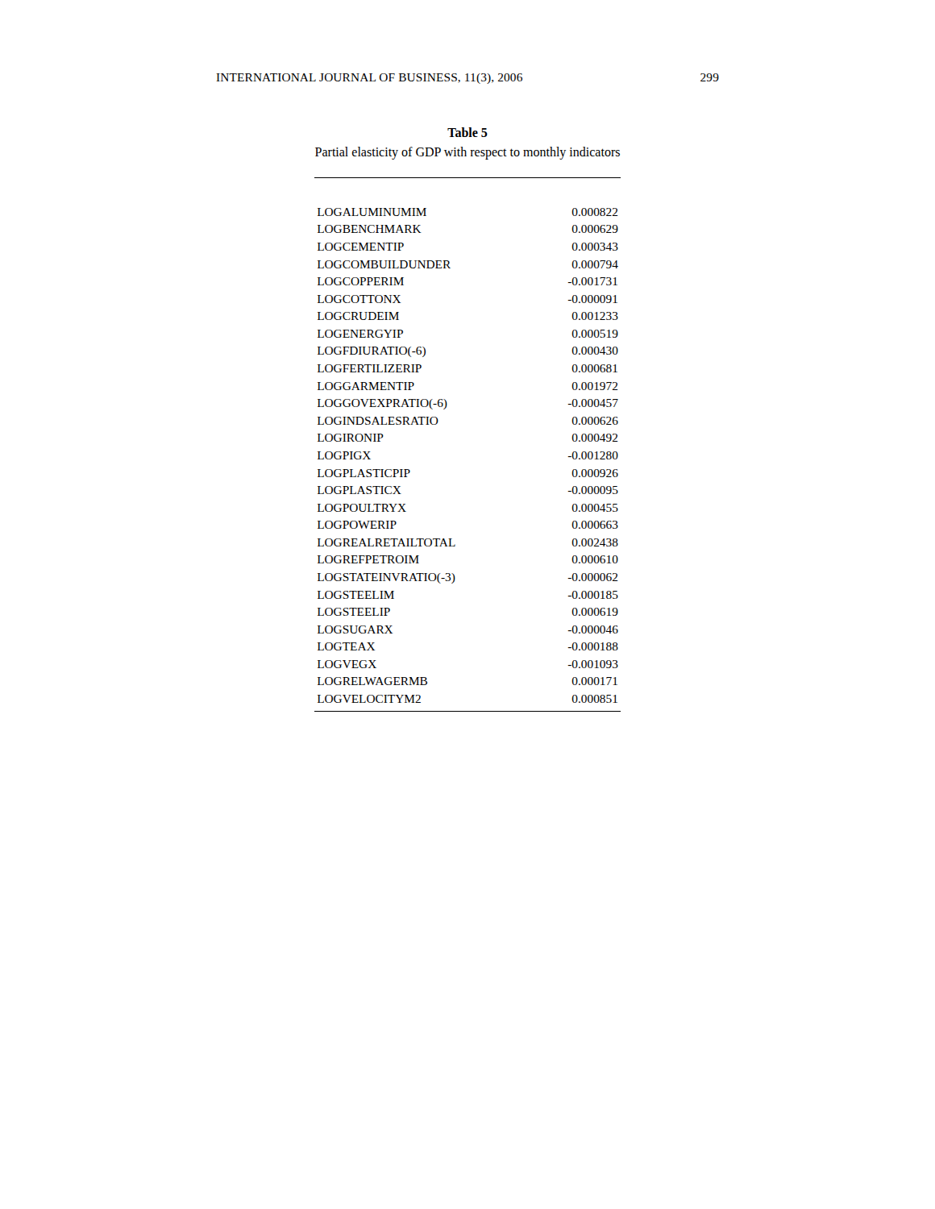INTERNATIONAL JOURNAL OF BUSINESS, 11(3), 2006 299
Table 5 Partial elasticity of GDP with respect to monthly indicators
| LOGALUMINUMIM | 0.000822 |
| LOGBENCHMARK | 0.000629 |
| LOGCEMENTIP | 0.000343 |
| LOGCOMBUILDUNDER | 0.000794 |
| LOGCOPPERIM | -0.001731 |
| LOGCOTTONX | -0.000091 |
| LOGCRUDEIM | 0.001233 |
| LOGENERGYIP | 0.000519 |
| LOGFDIURATIO(-6) | 0.000430 |
| LOGFERTILIZERIP | 0.000681 |
| LOGGARMENTIP | 0.001972 |
| LOGGOVEXPRATIO(-6) | -0.000457 |
| LOGINDSALESRATIO | 0.000626 |
| LOGIRONIP | 0.000492 |
| LOGPIGX | -0.001280 |
| LOGPLASTICPIP | 0.000926 |
| LOGPLASTICX | -0.000095 |
| LOGPOULTRYX | 0.000455 |
| LOGPOWERIP | 0.000663 |
| LOGREALRETAILTOTAL | 0.002438 |
| LOGREFPETROIM | 0.000610 |
| LOGSTATEINVRATIO(-3) | -0.000062 |
| LOGSTEELIM | -0.000185 |
| LOGSTEELIP | 0.000619 |
| LOGSUGARX | -0.000046 |
| LOGTEAX | -0.000188 |
| LOGVEGX | -0.001093 |
| LOGRELWAGERMB | 0.000171 |
| LOGVELOCITYM2 | 0.000851 |